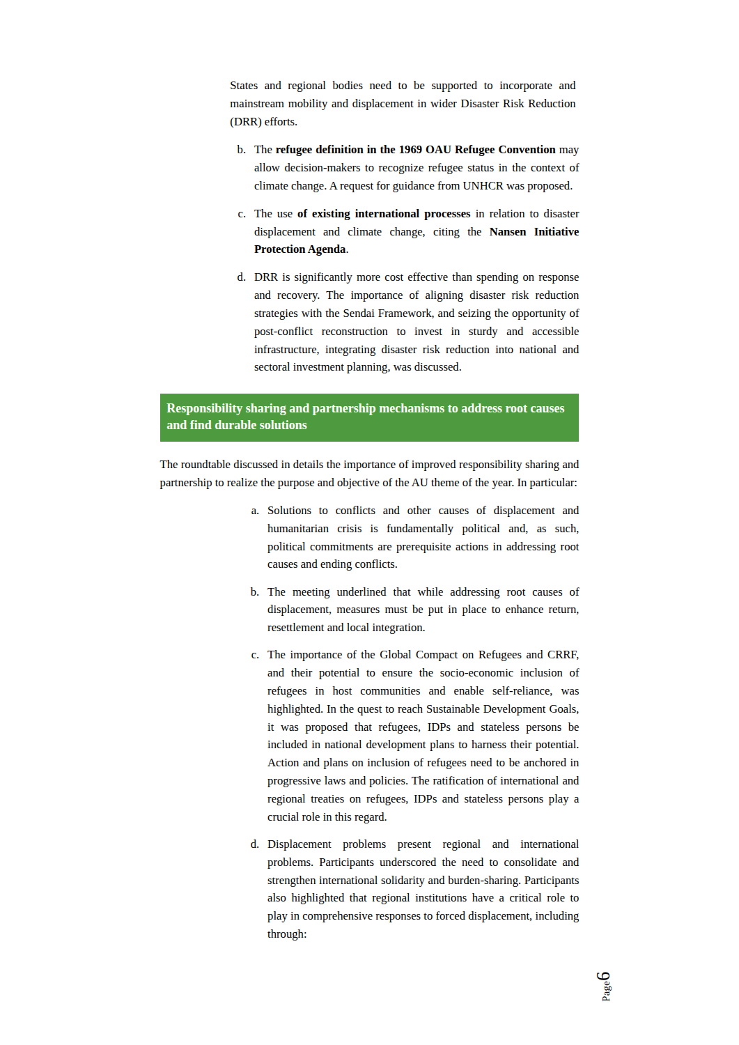States and regional bodies need to be supported to incorporate and mainstream mobility and displacement in wider Disaster Risk Reduction (DRR) efforts.
The refugee definition in the 1969 OAU Refugee Convention may allow decision-makers to recognize refugee status in the context of climate change. A request for guidance from UNHCR was proposed.
The use of existing international processes in relation to disaster displacement and climate change, citing the Nansen Initiative Protection Agenda.
DRR is significantly more cost effective than spending on response and recovery. The importance of aligning disaster risk reduction strategies with the Sendai Framework, and seizing the opportunity of post-conflict reconstruction to invest in sturdy and accessible infrastructure, integrating disaster risk reduction into national and sectoral investment planning, was discussed.
Responsibility sharing and partnership mechanisms to address root causes and find durable solutions
The roundtable discussed in details the importance of improved responsibility sharing and partnership to realize the purpose and objective of the AU theme of the year. In particular:
Solutions to conflicts and other causes of displacement and humanitarian crisis is fundamentally political and, as such, political commitments are prerequisite actions in addressing root causes and ending conflicts.
The meeting underlined that while addressing root causes of displacement, measures must be put in place to enhance return, resettlement and local integration.
The importance of the Global Compact on Refugees and CRRF, and their potential to ensure the socio-economic inclusion of refugees in host communities and enable self-reliance, was highlighted. In the quest to reach Sustainable Development Goals, it was proposed that refugees, IDPs and stateless persons be included in national development plans to harness their potential. Action and plans on inclusion of refugees need to be anchored in progressive laws and policies. The ratification of international and regional treaties on refugees, IDPs and stateless persons play a crucial role in this regard.
Displacement problems present regional and international problems. Participants underscored the need to consolidate and strengthen international solidarity and burden-sharing. Participants also highlighted that regional institutions have a critical role to play in comprehensive responses to forced displacement, including through:
Page6